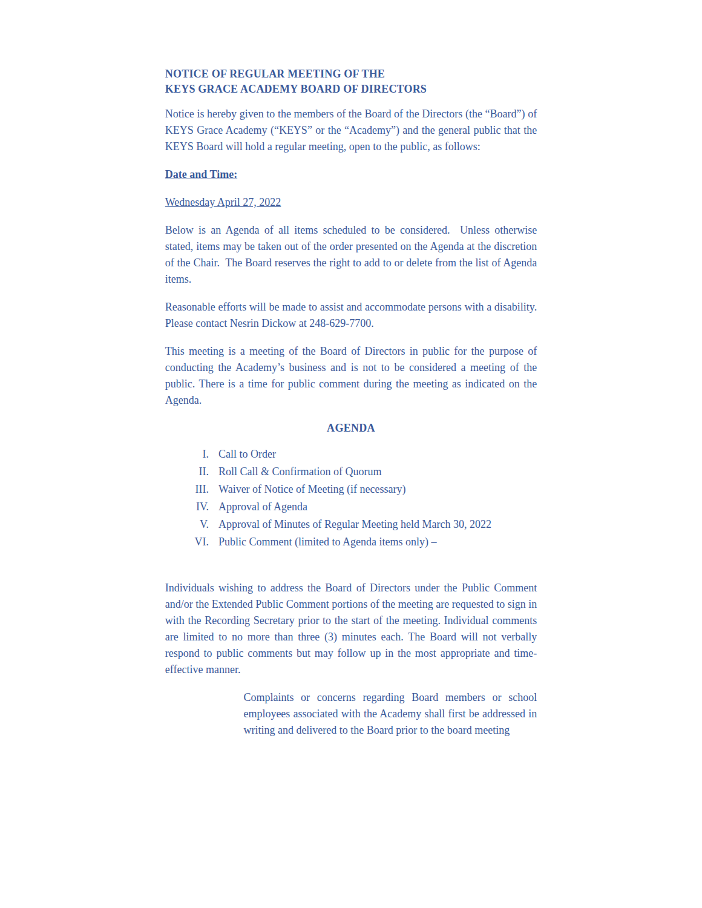NOTICE OF REGULAR MEETING OF THE
KEYS GRACE ACADEMY BOARD OF DIRECTORS
Notice is hereby given to the members of the Board of the Directors (the “Board”) of KEYS Grace Academy (“KEYS” or the “Academy”) and the general public that the KEYS Board will hold a regular meeting, open to the public, as follows:
Date and Time:
Wednesday April 27, 2022
Below is an Agenda of all items scheduled to be considered. Unless otherwise stated, items may be taken out of the order presented on the Agenda at the discretion of the Chair. The Board reserves the right to add to or delete from the list of Agenda items.
Reasonable efforts will be made to assist and accommodate persons with a disability. Please contact Nesrin Dickow at 248-629-7700.
This meeting is a meeting of the Board of Directors in public for the purpose of conducting the Academy’s business and is not to be considered a meeting of the public. There is a time for public comment during the meeting as indicated on the Agenda.
AGENDA
Call to Order
Roll Call & Confirmation of Quorum
Waiver of Notice of Meeting (if necessary)
Approval of Agenda
Approval of Minutes of Regular Meeting held March 30, 2022
Public Comment (limited to Agenda items only) –
Individuals wishing to address the Board of Directors under the Public Comment and/or the Extended Public Comment portions of the meeting are requested to sign in with the Recording Secretary prior to the start of the meeting. Individual comments are limited to no more than three (3) minutes each. The Board will not verbally respond to public comments but may follow up in the most appropriate and time-effective manner.
Complaints or concerns regarding Board members or school employees associated with the Academy shall first be addressed in writing and delivered to the Board prior to the board meeting